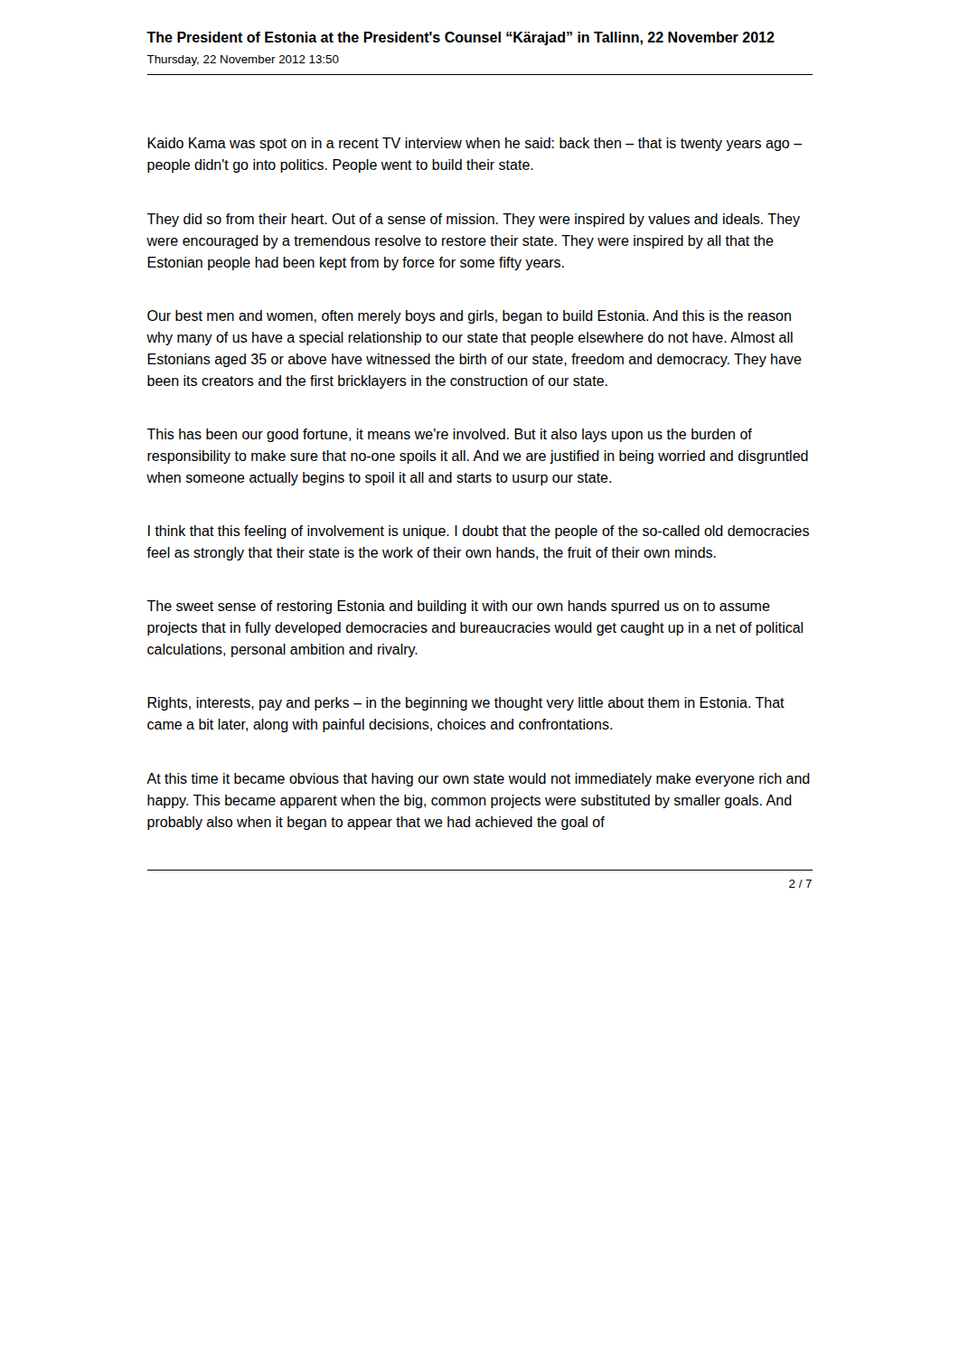The President of Estonia at the President's Counsel “Kärajad” in Tallinn, 22 November 2012
Thursday, 22 November 2012 13:50
Kaido Kama was spot on in a recent TV interview when he said: back then – that is twenty years ago – people didn't go into politics. People went to build their state.
They did so from their heart. Out of a sense of mission. They were inspired by values and ideals. They were encouraged by a tremendous resolve to restore their state. They were inspired by all that the Estonian people had been kept from by force for some fifty years.
Our best men and women, often merely boys and girls, began to build Estonia. And this is the reason why many of us have a special relationship to our state that people elsewhere do not have. Almost all Estonians aged 35 or above have witnessed the birth of our state, freedom and democracy. They have been its creators and the first bricklayers in the construction of our state.
This has been our good fortune, it means we're involved. But it also lays upon us the burden of responsibility to make sure that no-one spoils it all. And we are justified in being worried and disgruntled when someone actually begins to spoil it all and starts to usurp our state.
I think that this feeling of involvement is unique. I doubt that the people of the so-called old democracies feel as strongly that their state is the work of their own hands, the fruit of their own minds.
The sweet sense of restoring Estonia and building it with our own hands spurred us on to assume projects that in fully developed democracies and bureaucracies would get caught up in a net of political calculations, personal ambition and rivalry.
Rights, interests, pay and perks – in the beginning we thought very little about them in Estonia. That came a bit later, along with painful decisions, choices and confrontations.
At this time it became obvious that having our own state would not immediately make everyone rich and happy. This became apparent when the big, common projects were substituted by smaller goals. And probably also when it began to appear that we had achieved the goal of
2 / 7